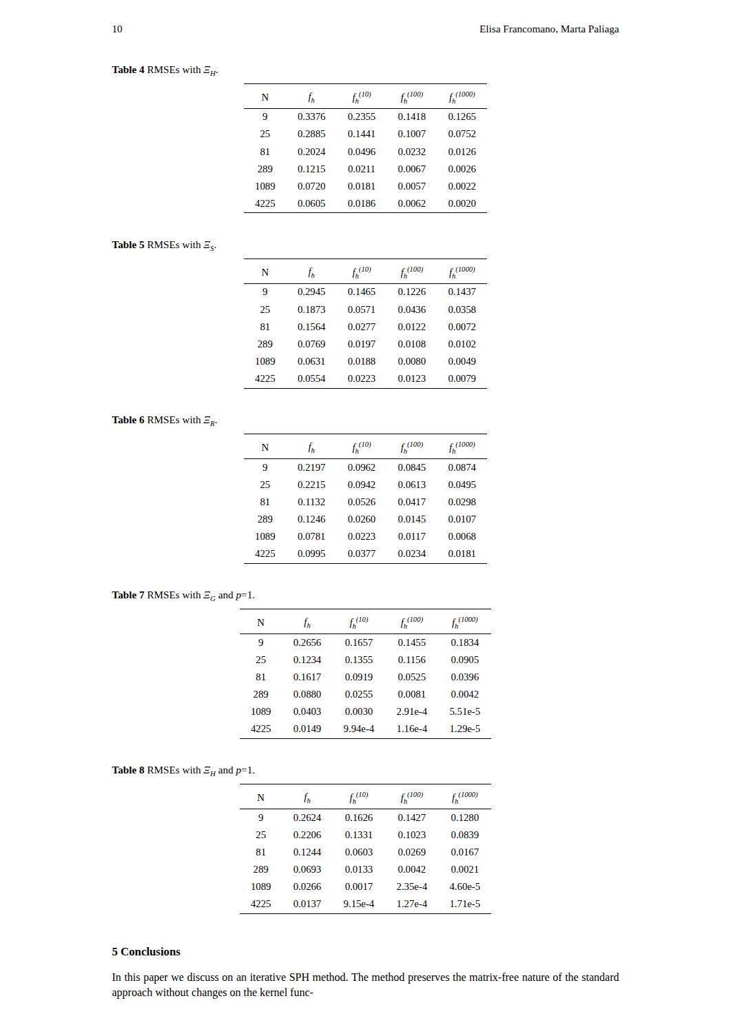10 Elisa Francomano, Marta Paliaga
Table 4 RMSEs with ΞH.
| N | f h | f h (10) | f h (100) | f h (1000) |
| --- | --- | --- | --- | --- |
| 9 | 0.3376 | 0.2355 | 0.1418 | 0.1265 |
| 25 | 0.2885 | 0.1441 | 0.1007 | 0.0752 |
| 81 | 0.2024 | 0.0496 | 0.0232 | 0.0126 |
| 289 | 0.1215 | 0.0211 | 0.0067 | 0.0026 |
| 1089 | 0.0720 | 0.0181 | 0.0057 | 0.0022 |
| 4225 | 0.0605 | 0.0186 | 0.0062 | 0.0020 |
Table 5 RMSEs with ΞS.
| N | f h | f h (10) | f h (100) | f h (1000) |
| --- | --- | --- | --- | --- |
| 9 | 0.2945 | 0.1465 | 0.1226 | 0.1437 |
| 25 | 0.1873 | 0.0571 | 0.0436 | 0.0358 |
| 81 | 0.1564 | 0.0277 | 0.0122 | 0.0072 |
| 289 | 0.0769 | 0.0197 | 0.0108 | 0.0102 |
| 1089 | 0.0631 | 0.0188 | 0.0080 | 0.0049 |
| 4225 | 0.0554 | 0.0223 | 0.0123 | 0.0079 |
Table 6 RMSEs with ΞR.
| N | f h | f h (10) | f h (100) | f h (1000) |
| --- | --- | --- | --- | --- |
| 9 | 0.2197 | 0.0962 | 0.0845 | 0.0874 |
| 25 | 0.2215 | 0.0942 | 0.0613 | 0.0495 |
| 81 | 0.1132 | 0.0526 | 0.0417 | 0.0298 |
| 289 | 0.1246 | 0.0260 | 0.0145 | 0.0107 |
| 1089 | 0.0781 | 0.0223 | 0.0117 | 0.0068 |
| 4225 | 0.0995 | 0.0377 | 0.0234 | 0.0181 |
Table 7 RMSEs with ΞG and p=1.
| N | f h | f h (10) | f h (100) | f h (1000) |
| --- | --- | --- | --- | --- |
| 9 | 0.2656 | 0.1657 | 0.1455 | 0.1834 |
| 25 | 0.1234 | 0.1355 | 0.1156 | 0.0905 |
| 81 | 0.1617 | 0.0919 | 0.0525 | 0.0396 |
| 289 | 0.0880 | 0.0255 | 0.0081 | 0.0042 |
| 1089 | 0.0403 | 0.0030 | 2.91e-4 | 5.51e-5 |
| 4225 | 0.0149 | 9.94e-4 | 1.16e-4 | 1.29e-5 |
Table 8 RMSEs with ΞH and p=1.
| N | f h | f h (10) | f h (100) | f h (1000) |
| --- | --- | --- | --- | --- |
| 9 | 0.2624 | 0.1626 | 0.1427 | 0.1280 |
| 25 | 0.2206 | 0.1331 | 0.1023 | 0.0839 |
| 81 | 0.1244 | 0.0603 | 0.0269 | 0.0167 |
| 289 | 0.0693 | 0.0133 | 0.0042 | 0.0021 |
| 1089 | 0.0266 | 0.0017 | 2.35e-4 | 4.60e-5 |
| 4225 | 0.0137 | 9.15e-4 | 1.27e-4 | 1.71e-5 |
5 Conclusions
In this paper we discuss on an iterative SPH method. The method preserves the matrix-free nature of the standard approach without changes on the kernel func-